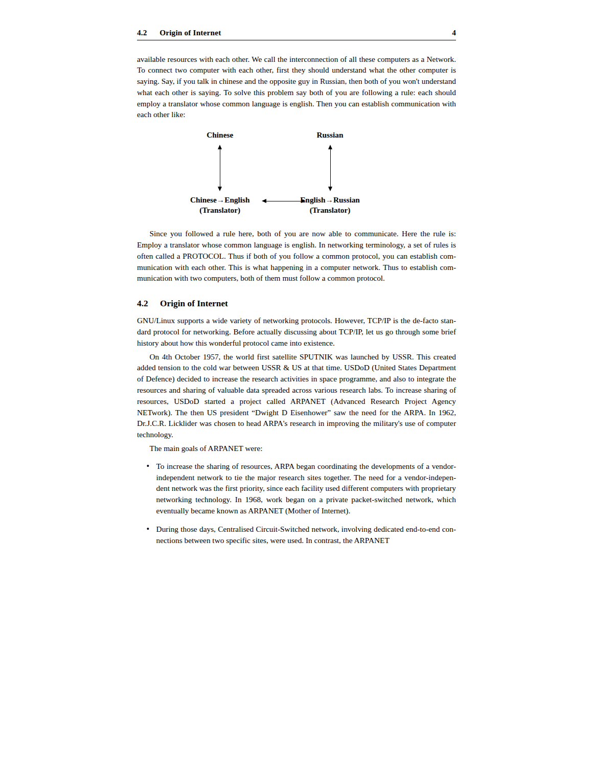4.2 Origin of Internet 4
available resources with each other. We call the interconnection of all these computers as a Network. To connect two computer with each other, first they should understand what the other computer is saying. Say, if you talk in chinese and the opposite guy in Russian, then both of you won't understand what each other is saying. To solve this problem say both of you are following a rule: each should employ a translator whose common language is english. Then you can establish communication with each other like:
Chinese Russian Chinese→English
(Translator) English→Russian
(Translator)
Since you followed a rule here, both of you are now able to communicate. Here the rule is: Employ a translator whose common language is english. In networking terminology, a set of rules is often called a PROTOCOL. Thus if both of you follow a common protocol, you can establish communication with each other. This is what happening in a computer network. Thus to establish communication with two computers, both of them must follow a common protocol.
4.2 Origin of Internet
GNU/Linux supports a wide variety of networking protocols. However, TCP/IP is the de-facto standard protocol for networking. Before actually discussing about TCP/IP, let us go through some brief history about how this wonderful protocol came into existence.
On 4th October 1957, the world first satellite SPUTNIK was launched by USSR. This created added tension to the cold war between USSR & US at that time. USDoD (United States Department of Defence) decided to increase the research activities in space programme, and also to integrate the resources and sharing of valuable data spreaded across various research labs. To increase sharing of resources, USDoD started a project called ARPANET (Advanced Research Project Agency NETwork). The then US president “Dwight D Eisenhower” saw the need for the ARPA. In 1962, Dr.J.C.R. Licklider was chosen to head ARPA's research in improving the military's use of computer technology.
The main goals of ARPANET were:
To increase the sharing of resources, ARPA began coordinating the developments of a vendor-independent network to tie the major research sites together. The need for a vendor-independent network was the first priority, since each facility used different computers with proprietary networking technology. In 1968, work began on a private packet-switched network, which eventually became known as ARPANET (Mother of Internet).
During those days, Centralised Circuit-Switched network, involving dedicated end-to-end connections between two specific sites, were used. In contrast, the ARPANET